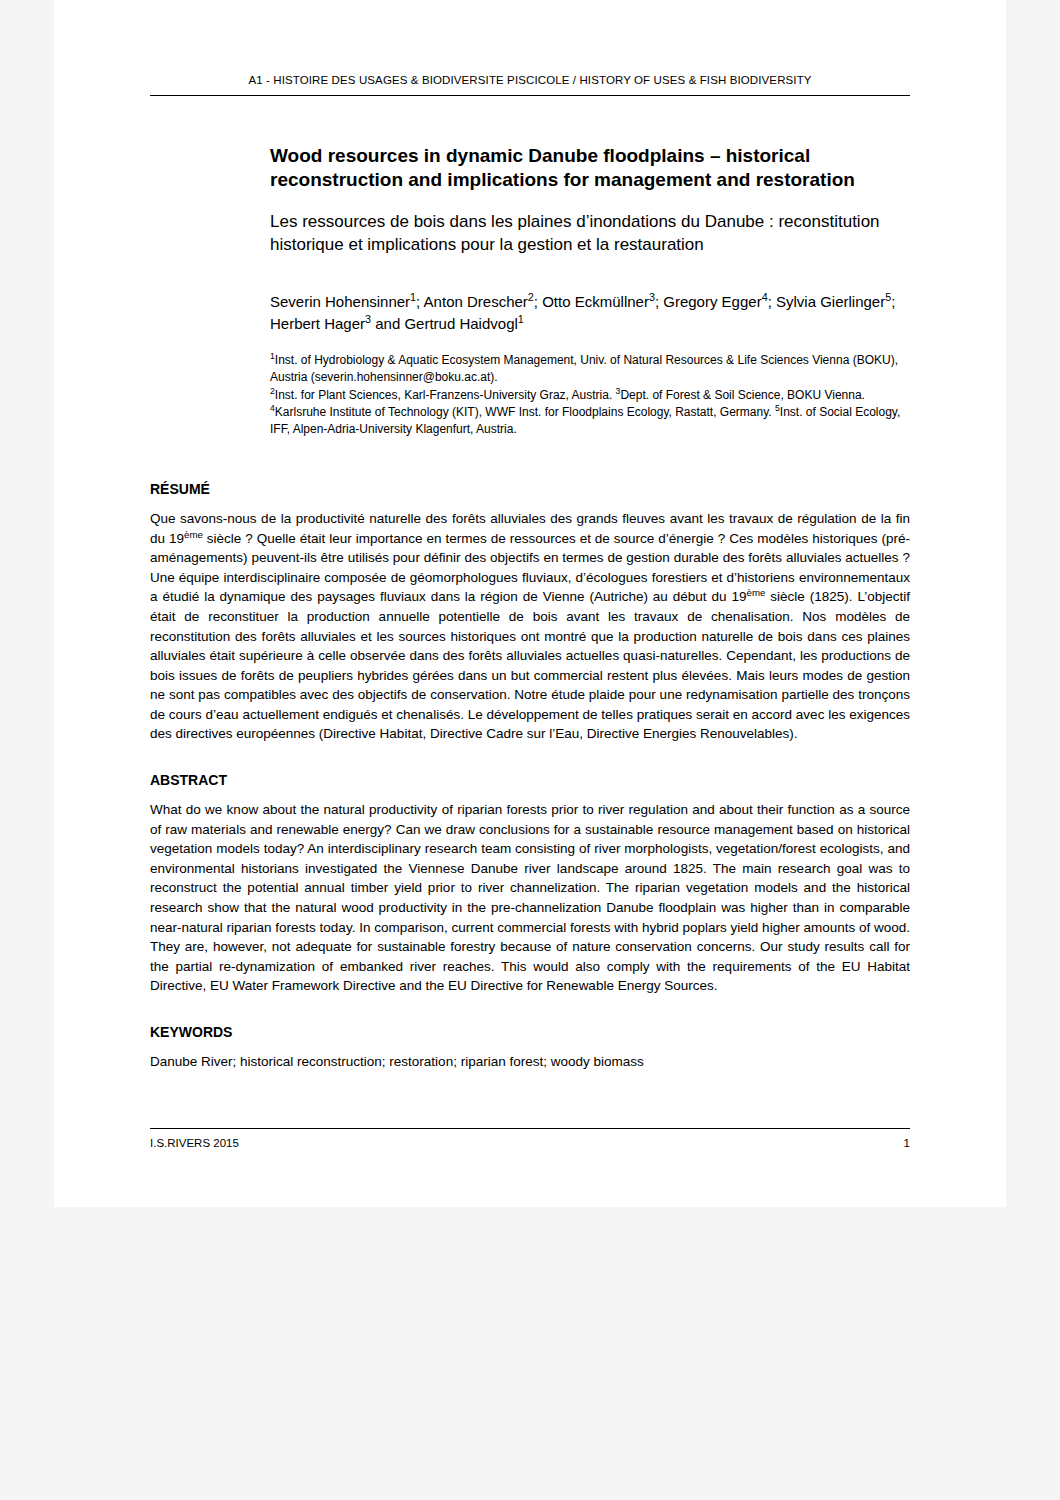A1 - HISTOIRE DES USAGES & BIODIVERSITE PISCICOLE / HISTORY OF USES & FISH BIODIVERSITY
Wood resources in dynamic Danube floodplains – historical reconstruction and implications for management and restoration
Les ressources de bois dans les plaines d’inondations du Danube : reconstitution historique et implications pour la gestion et la restauration
Severin Hohensinner1; Anton Drescher2; Otto Eckmüllner3; Gregory Egger4; Sylvia Gierlinger5; Herbert Hager3 and Gertrud Haidvogl1
1Inst. of Hydrobiology & Aquatic Ecosystem Management, Univ. of Natural Resources & Life Sciences Vienna (BOKU), Austria (severin.hohensinner@boku.ac.at).
2Inst. for Plant Sciences, Karl-Franzens-University Graz, Austria. 3Dept. of Forest & Soil Science, BOKU Vienna. 4Karlsruhe Institute of Technology (KIT), WWF Inst. for Floodplains Ecology, Rastatt, Germany. 5Inst. of Social Ecology, IFF, Alpen-Adria-University Klagenfurt, Austria.
RÉSUMÉ
Que savons-nous de la productivité naturelle des forêts alluviales des grands fleuves avant les travaux de régulation de la fin du 19ème siècle ? Quelle était leur importance en termes de ressources et de source d’énergie ? Ces modèles historiques (pré-aménagements) peuvent-ils être utilisés pour définir des objectifs en termes de gestion durable des forêts alluviales actuelles ? Une équipe interdisciplinaire composée de géomorphologues fluviaux, d’écologues forestiers et d’historiens environnementaux a étudié la dynamique des paysages fluviaux dans la région de Vienne (Autriche) au début du 19ème siècle (1825). L’objectif était de reconstituer la production annuelle potentielle de bois avant les travaux de chenalisation. Nos modèles de reconstitution des forêts alluviales et les sources historiques ont montré que la production naturelle de bois dans ces plaines alluviales était supérieure à celle observée dans des forêts alluviales actuelles quasi-naturelles. Cependant, les productions de bois issues de forêts de peupliers hybrides gérées dans un but commercial restent plus élevées. Mais leurs modes de gestion ne sont pas compatibles avec des objectifs de conservation. Notre étude plaide pour une redynamisation partielle des tronçons de cours d’eau actuellement endigués et chenalisés. Le développement de telles pratiques serait en accord avec les exigences des directives européennes (Directive Habitat, Directive Cadre sur l’Eau, Directive Energies Renouvelables).
ABSTRACT
What do we know about the natural productivity of riparian forests prior to river regulation and about their function as a source of raw materials and renewable energy? Can we draw conclusions for a sustainable resource management based on historical vegetation models today? An interdisciplinary research team consisting of river morphologists, vegetation/forest ecologists, and environmental historians investigated the Viennese Danube river landscape around 1825. The main research goal was to reconstruct the potential annual timber yield prior to river channelization. The riparian vegetation models and the historical research show that the natural wood productivity in the pre-channelization Danube floodplain was higher than in comparable near-natural riparian forests today. In comparison, current commercial forests with hybrid poplars yield higher amounts of wood. They are, however, not adequate for sustainable forestry because of nature conservation concerns. Our study results call for the partial re-dynamization of embanked river reaches. This would also comply with the requirements of the EU Habitat Directive, EU Water Framework Directive and the EU Directive for Renewable Energy Sources.
KEYWORDS
Danube River; historical reconstruction; restoration; riparian forest; woody biomass
I.S.RIVERS 2015 1